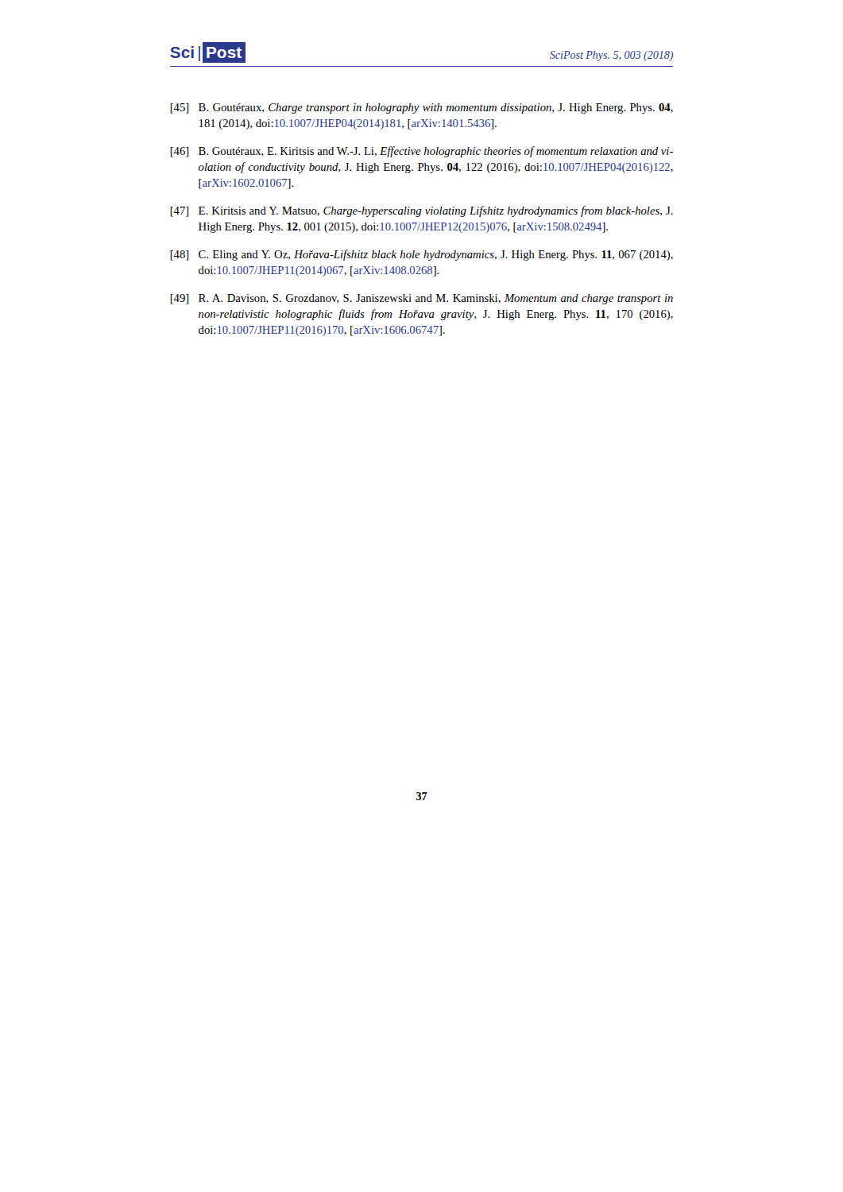Sci|Post
SciPost Phys. 5, 003 (2018)
[45] B. Goutéraux, Charge transport in holography with momentum dissipation, J. High Energ. Phys. 04, 181 (2014), doi:10.1007/JHEP04(2014)181, [arXiv:1401.5436].
[46] B. Goutéraux, E. Kiritsis and W.-J. Li, Effective holographic theories of momentum relaxation and violation of conductivity bound, J. High Energ. Phys. 04, 122 (2016), doi:10.1007/JHEP04(2016)122, [arXiv:1602.01067].
[47] E. Kiritsis and Y. Matsuo, Charge-hyperscaling violating Lifshitz hydrodynamics from black-holes, J. High Energ. Phys. 12, 001 (2015), doi:10.1007/JHEP12(2015)076, [arXiv:1508.02494].
[48] C. Eling and Y. Oz, Hořava-Lifshitz black hole hydrodynamics, J. High Energ. Phys. 11, 067 (2014), doi:10.1007/JHEP11(2014)067, [arXiv:1408.0268].
[49] R. A. Davison, S. Grozdanov, S. Janiszewski and M. Kaminski, Momentum and charge transport in non-relativistic holographic fluids from Hořava gravity, J. High Energ. Phys. 11, 170 (2016), doi:10.1007/JHEP11(2016)170, [arXiv:1606.06747].
37